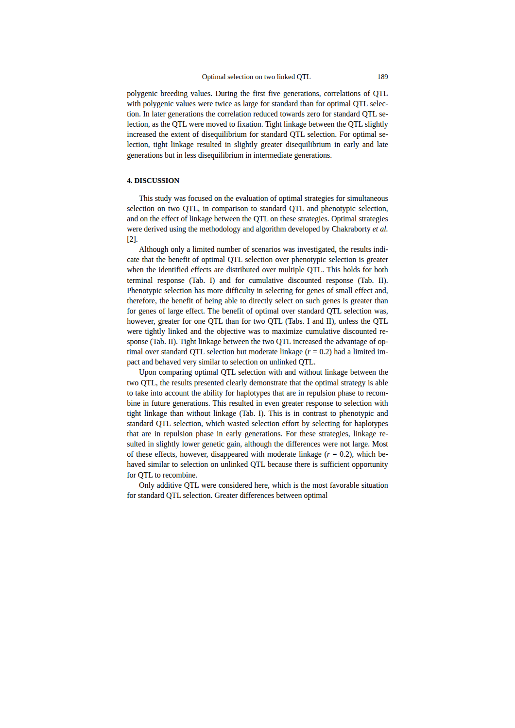Optimal selection on two linked QTL 189
polygenic breeding values. During the first five generations, correlations of QTL with polygenic values were twice as large for standard than for optimal QTL selection. In later generations the correlation reduced towards zero for standard QTL selection, as the QTL were moved to fixation. Tight linkage between the QTL slightly increased the extent of disequilibrium for standard QTL selection. For optimal selection, tight linkage resulted in slightly greater disequilibrium in early and late generations but in less disequilibrium in intermediate generations.
4. DISCUSSION
This study was focused on the evaluation of optimal strategies for simultaneous selection on two QTL, in comparison to standard QTL and phenotypic selection, and on the effect of linkage between the QTL on these strategies. Optimal strategies were derived using the methodology and algorithm developed by Chakraborty et al. [2].
Although only a limited number of scenarios was investigated, the results indicate that the benefit of optimal QTL selection over phenotypic selection is greater when the identified effects are distributed over multiple QTL. This holds for both terminal response (Tab. I) and for cumulative discounted response (Tab. II). Phenotypic selection has more difficulty in selecting for genes of small effect and, therefore, the benefit of being able to directly select on such genes is greater than for genes of large effect. The benefit of optimal over standard QTL selection was, however, greater for one QTL than for two QTL (Tabs. I and II), unless the QTL were tightly linked and the objective was to maximize cumulative discounted response (Tab. II). Tight linkage between the two QTL increased the advantage of optimal over standard QTL selection but moderate linkage (r = 0.2) had a limited impact and behaved very similar to selection on unlinked QTL.
Upon comparing optimal QTL selection with and without linkage between the two QTL, the results presented clearly demonstrate that the optimal strategy is able to take into account the ability for haplotypes that are in repulsion phase to recombine in future generations. This resulted in even greater response to selection with tight linkage than without linkage (Tab. I). This is in contrast to phenotypic and standard QTL selection, which wasted selection effort by selecting for haplotypes that are in repulsion phase in early generations. For these strategies, linkage resulted in slightly lower genetic gain, although the differences were not large. Most of these effects, however, disappeared with moderate linkage (r = 0.2), which behaved similar to selection on unlinked QTL because there is sufficient opportunity for QTL to recombine.
Only additive QTL were considered here, which is the most favorable situation for standard QTL selection. Greater differences between optimal